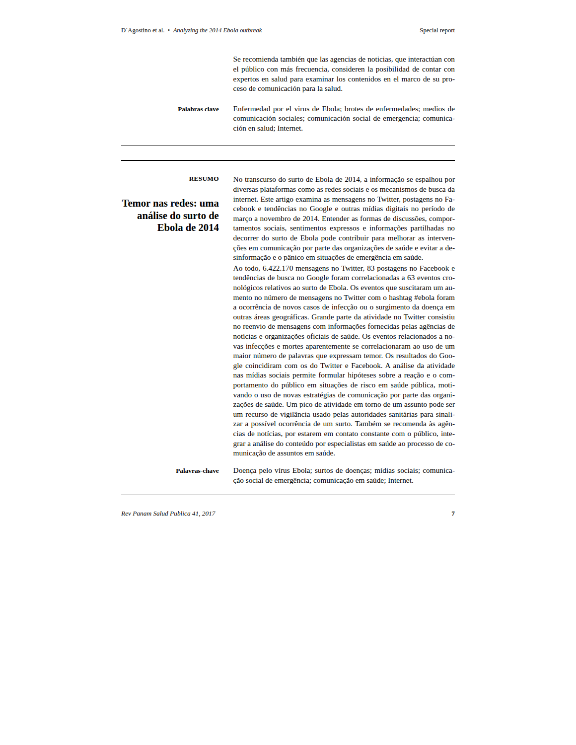D´Agostino et al. • Analyzing the 2014 Ebola outbreak
Special report
Se recomienda también que las agencias de noticias, que interactúan con el público con más frecuencia, consideren la posibilidad de contar con expertos en salud para examinar los contenidos en el marco de su proceso de comunicación para la salud.
Palabras clave
Enfermedad por el virus de Ebola; brotes de enfermedades; medios de comunicación sociales; comunicación social de emergencia; comunicación en salud; Internet.
RESUMO
Temor nas redes: uma análise do surto de Ebola de 2014
No transcurso do surto de Ebola de 2014, a informação se espalhou por diversas plataformas como as redes sociais e os mecanismos de busca da internet. Este artigo examina as mensagens no Twitter, postagens no Facebook e tendências no Google e outras mídias digitais no período de março a novembro de 2014. Entender as formas de discussões, comportamentos sociais, sentimentos expressos e informações partilhadas no decorrer do surto de Ebola pode contribuir para melhorar as intervenções em comunicação por parte das organizações de saúde e evitar a desinformação e o pânico em situações de emergência em saúde.
Ao todo, 6.422.170 mensagens no Twitter, 83 postagens no Facebook e tendências de busca no Google foram correlacionadas a 63 eventos cronológicos relativos ao surto de Ebola. Os eventos que suscitaram um aumento no número de mensagens no Twitter com o hashtag #ebola foram a ocorrência de novos casos de infecção ou o surgimento da doença em outras áreas geográficas. Grande parte da atividade no Twitter consistiu no reenvio de mensagens com informações fornecidas pelas agências de notícias e organizações oficiais de saúde. Os eventos relacionados a novas infecções e mortes aparentemente se correlacionaram ao uso de um maior número de palavras que expressam temor. Os resultados do Google coincidiram com os do Twitter e Facebook. A análise da atividade nas mídias sociais permite formular hipóteses sobre a reação e o comportamento do público em situações de risco em saúde pública, motivando o uso de novas estratégias de comunicação por parte das organizações de saúde. Um pico de atividade em torno de um assunto pode ser um recurso de vigilância usado pelas autoridades sanitárias para sinalizar a possível ocorrência de um surto. Também se recomenda às agências de notícias, por estarem em contato constante com o público, integrar a análise do conteúdo por especialistas em saúde ao processo de comunicação de assuntos em saúde.
Palavras-chave
Doença pelo vírus Ebola; surtos de doenças; mídias sociais; comunicação social de emergência; comunicação em saúde; Internet.
Rev Panam Salud Publica 41, 2017
7